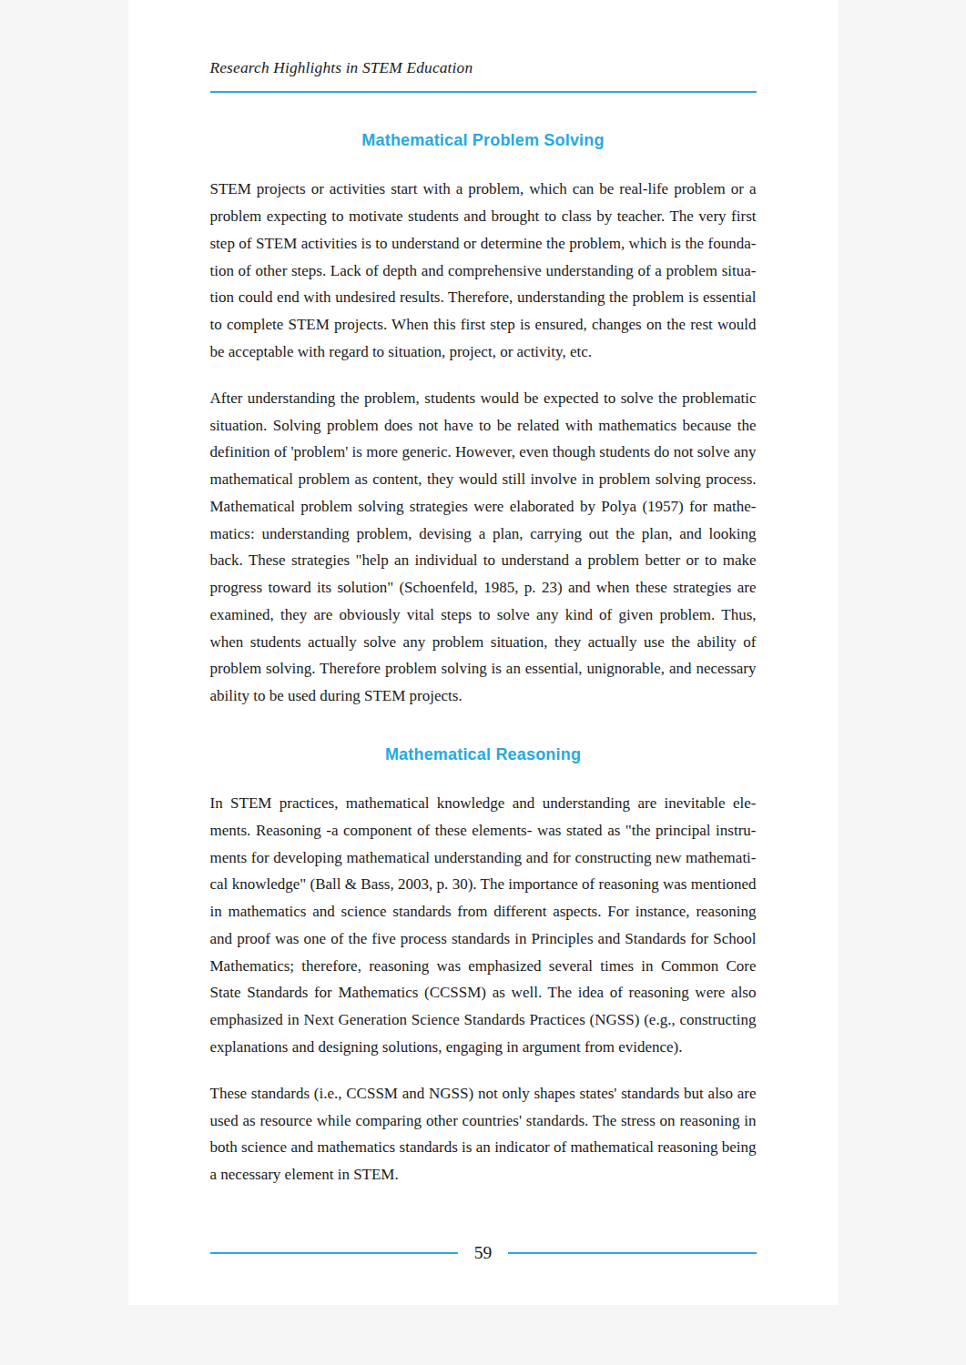Research Highlights in STEM Education
Mathematical Problem Solving
STEM projects or activities start with a problem, which can be real-life problem or a problem expecting to motivate students and brought to class by teacher. The very first step of STEM activities is to understand or determine the problem, which is the foundation of other steps. Lack of depth and comprehensive understanding of a problem situation could end with undesired results. Therefore, understanding the problem is essential to complete STEM projects. When this first step is ensured, changes on the rest would be acceptable with regard to situation, project, or activity, etc.
After understanding the problem, students would be expected to solve the problematic situation. Solving problem does not have to be related with mathematics because the definition of 'problem' is more generic. However, even though students do not solve any mathematical problem as content, they would still involve in problem solving process. Mathematical problem solving strategies were elaborated by Polya (1957) for mathematics: understanding problem, devising a plan, carrying out the plan, and looking back. These strategies "help an individual to understand a problem better or to make progress toward its solution" (Schoenfeld, 1985, p. 23) and when these strategies are examined, they are obviously vital steps to solve any kind of given problem. Thus, when students actually solve any problem situation, they actually use the ability of problem solving. Therefore problem solving is an essential, unignorable, and necessary ability to be used during STEM projects.
Mathematical Reasoning
In STEM practices, mathematical knowledge and understanding are inevitable elements. Reasoning -a component of these elements- was stated as "the principal instruments for developing mathematical understanding and for constructing new mathematical knowledge" (Ball & Bass, 2003, p. 30). The importance of reasoning was mentioned in mathematics and science standards from different aspects. For instance, reasoning and proof was one of the five process standards in Principles and Standards for School Mathematics; therefore, reasoning was emphasized several times in Common Core State Standards for Mathematics (CCSSM) as well. The idea of reasoning were also emphasized in Next Generation Science Standards Practices (NGSS) (e.g., constructing explanations and designing solutions, engaging in argument from evidence).
These standards (i.e., CCSSM and NGSS) not only shapes states' standards but also are used as resource while comparing other countries' standards. The stress on reasoning in both science and mathematics standards is an indicator of mathematical reasoning being a necessary element in STEM.
59